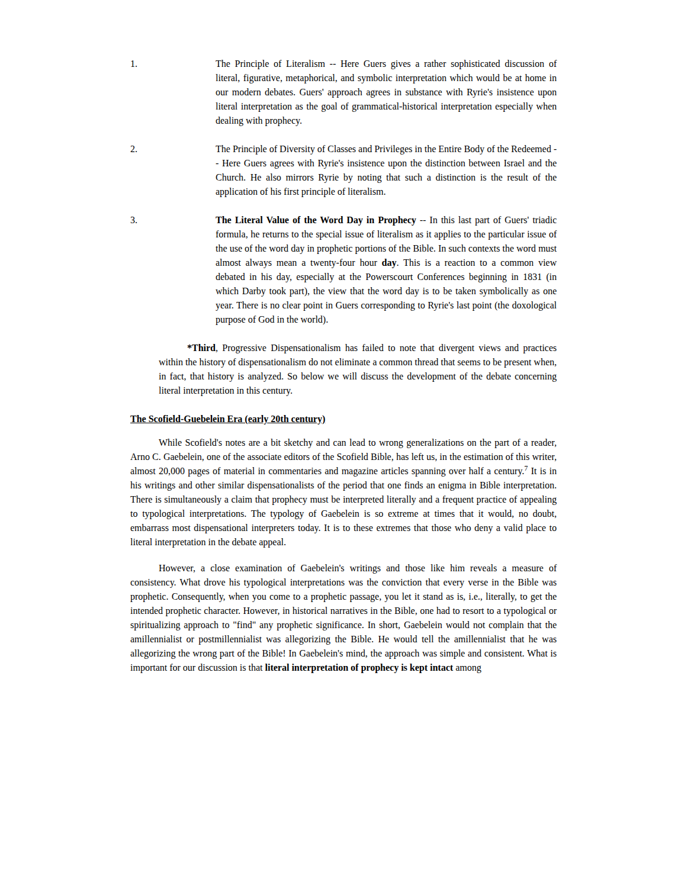The Principle of Literalism -- Here Guers gives a rather sophisticated discussion of literal, figurative, metaphorical, and symbolic interpretation which would be at home in our modern debates. Guers' approach agrees in substance with Ryrie's insistence upon literal interpretation as the goal of grammatical-historical interpretation especially when dealing with prophecy.
The Principle of Diversity of Classes and Privileges in the Entire Body of the Redeemed -- Here Guers agrees with Ryrie's insistence upon the distinction between Israel and the Church. He also mirrors Ryrie by noting that such a distinction is the result of the application of his first principle of literalism.
The Literal Value of the Word Day in Prophecy -- In this last part of Guers' triadic formula, he returns to the special issue of literalism as it applies to the particular issue of the use of the word day in prophetic portions of the Bible. In such contexts the word must almost always mean a twenty-four hour day. This is a reaction to a common view debated in his day, especially at the Powerscourt Conferences beginning in 1831 (in which Darby took part), the view that the word day is to be taken symbolically as one year. There is no clear point in Guers corresponding to Ryrie's last point (the doxological purpose of God in the world).
*Third, Progressive Dispensationalism has failed to note that divergent views and practices within the history of dispensationalism do not eliminate a common thread that seems to be present when, in fact, that history is analyzed. So below we will discuss the development of the debate concerning literal interpretation in this century.
The Scofield-Guebelein Era (early 20th century)
While Scofield's notes are a bit sketchy and can lead to wrong generalizations on the part of a reader, Arno C. Gaebelein, one of the associate editors of the Scofield Bible, has left us, in the estimation of this writer, almost 20,000 pages of material in commentaries and magazine articles spanning over half a century.7 It is in his writings and other similar dispensationalists of the period that one finds an enigma in Bible interpretation. There is simultaneously a claim that prophecy must be interpreted literally and a frequent practice of appealing to typological interpretations. The typology of Gaebelein is so extreme at times that it would, no doubt, embarrass most dispensational interpreters today. It is to these extremes that those who deny a valid place to literal interpretation in the debate appeal.
However, a close examination of Gaebelein's writings and those like him reveals a measure of consistency. What drove his typological interpretations was the conviction that every verse in the Bible was prophetic. Consequently, when you come to a prophetic passage, you let it stand as is, i.e., literally, to get the intended prophetic character. However, in historical narratives in the Bible, one had to resort to a typological or spiritualizing approach to "find" any prophetic significance. In short, Gaebelein would not complain that the amillennialist or postmillennialist was allegorizing the Bible. He would tell the amillennialist that he was allegorizing the wrong part of the Bible! In Gaebelein's mind, the approach was simple and consistent. What is important for our discussion is that literal interpretation of prophecy is kept intact among